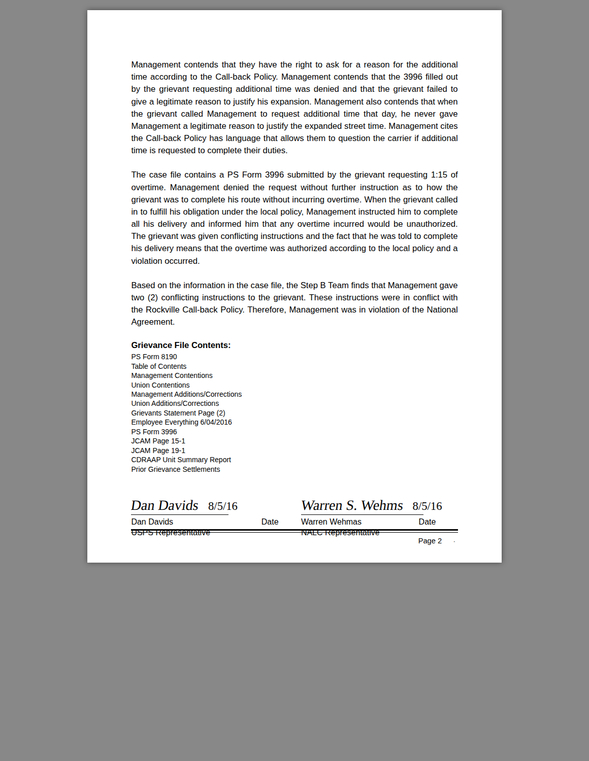Management contends that they have the right to ask for a reason for the additional time according to the Call-back Policy. Management contends that the 3996 filled out by the grievant requesting additional time was denied and that the grievant failed to give a legitimate reason to justify his expansion. Management also contends that when the grievant called Management to request additional time that day, he never gave Management a legitimate reason to justify the expanded street time. Management cites the Call-back Policy has language that allows them to question the carrier if additional time is requested to complete their duties.
The case file contains a PS Form 3996 submitted by the grievant requesting 1:15 of overtime. Management denied the request without further instruction as to how the grievant was to complete his route without incurring overtime. When the grievant called in to fulfill his obligation under the local policy, Management instructed him to complete all his delivery and informed him that any overtime incurred would be unauthorized. The grievant was given conflicting instructions and the fact that he was told to complete his delivery means that the overtime was authorized according to the local policy and a violation occurred.
Based on the information in the case file, the Step B Team finds that Management gave two (2) conflicting instructions to the grievant. These instructions were in conflict with the Rockville Call-back Policy. Therefore, Management was in violation of the National Agreement.
Grievance File Contents:
PS Form 8190
Table of Contents
Management Contentions
Union Contentions
Management Additions/Corrections
Union Additions/Corrections
Grievants Statement Page (2)
Employee Everything 6/04/2016
PS Form 3996
JCAM Page 15-1
JCAM Page 19-1
CDRAAP Unit Summary Report
Prior Grievance Settlements
Dan Davids 8/5/16
Dan Davids Date
USPS Representative
Warren S. Wehms 8/5/16
Warren Wehmas Date
NALC Representative
Page 2 ·